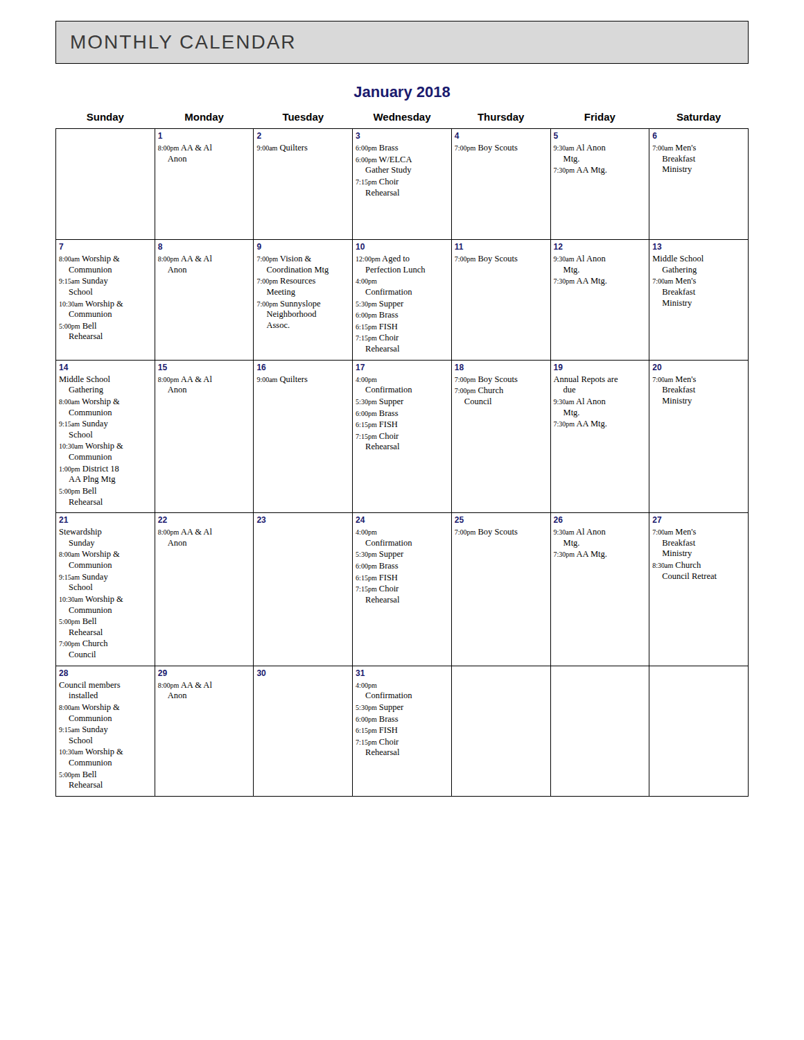MONTHLY CALENDAR
January 2018
| Sunday | Monday | Tuesday | Wednesday | Thursday | Friday | Saturday |
| --- | --- | --- | --- | --- | --- | --- |
| | 1 8:00pm AA & Al Anon | 2 9:00am Quilters | 3 6:00pm Brass 6:00pm W/ELCA Gather Study 7:15pm Choir Rehearsal | 4 7:00pm Boy Scouts | 5 9:30am Al Anon Mtg. 7:30pm AA Mtg. | 6 7:00am Men's Breakfast Ministry |
| 7 8:00am Worship & Communion 9:15am Sunday School 10:30am Worship & Communion 5:00pm Bell Rehearsal | 8 8:00pm AA & Al Anon | 9 7:00pm Vision & Coordination Mtg 7:00pm Resources Meeting 7:00pm Sunnyslope Neighborhood Assoc. | 10 12:00pm Aged to Perfection Lunch 4:00pm Confirmation 5:30pm Supper 6:00pm Brass 6:15pm FISH 7:15pm Choir Rehearsal | 11 7:00pm Boy Scouts | 12 9:30am Al Anon Mtg. 7:30pm AA Mtg. | 13 Middle School Gathering 7:00am Men's Breakfast Ministry |
| 14 Middle School Gathering 8:00am Worship & Communion 9:15am Sunday School 10:30am Worship & Communion 1:00pm District 18 AA Plng Mtg 5:00pm Bell Rehearsal | 15 8:00pm AA & Al Anon | 16 9:00am Quilters | 17 4:00pm Confirmation 5:30pm Supper 6:00pm Brass 6:15pm FISH 7:15pm Choir Rehearsal | 18 7:00pm Boy Scouts 7:00pm Church Council | 19 Annual Repots are due 9:30am Al Anon Mtg. 7:30pm AA Mtg. | 20 7:00am Men's Breakfast Ministry |
| 21 Stewardship Sunday 8:00am Worship & Communion 9:15am Sunday School 10:30am Worship & Communion 5:00pm Bell Rehearsal 7:00pm Church Council | 22 8:00pm AA & Al Anon | 23 | 24 4:00pm Confirmation 5:30pm Supper 6:00pm Brass 6:15pm FISH 7:15pm Choir Rehearsal | 25 7:00pm Boy Scouts | 26 9:30am Al Anon Mtg. 7:30pm AA Mtg. | 27 7:00am Men's Breakfast Ministry 8:30am Church Council Retreat |
| 28 Council members installed 8:00am Worship & Communion 9:15am Sunday School 10:30am Worship & Communion 5:00pm Bell Rehearsal | 29 8:00pm AA & Al Anon | 30 | 31 4:00pm Confirmation 5:30pm Supper 6:00pm Brass 6:15pm FISH 7:15pm Choir Rehearsal | | | |